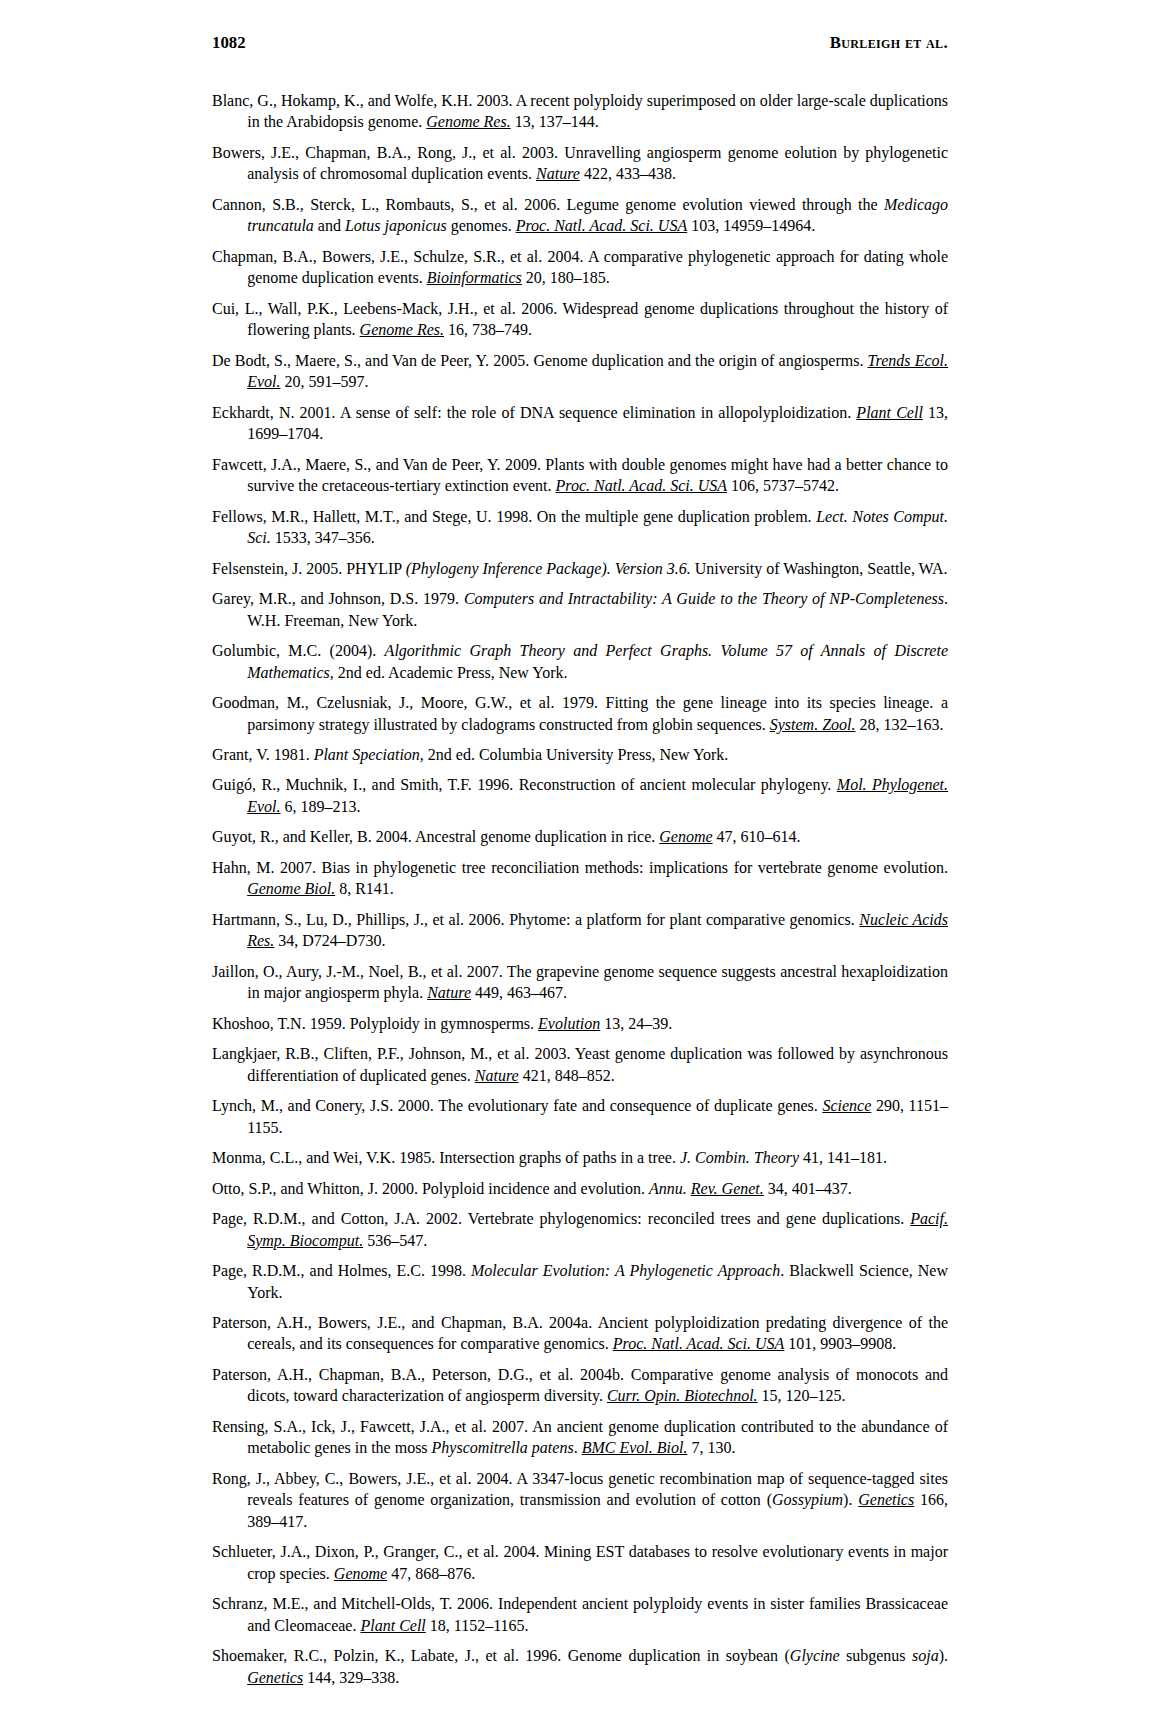1082 Burleigh et al.
Blanc, G., Hokamp, K., and Wolfe, K.H. 2003. A recent polyploidy superimposed on older large-scale duplications in the Arabidopsis genome. Genome Res. 13, 137–144.
Bowers, J.E., Chapman, B.A., Rong, J., et al. 2003. Unravelling angiosperm genome eolution by phylogenetic analysis of chromosomal duplication events. Nature 422, 433–438.
Cannon, S.B., Sterck, L., Rombauts, S., et al. 2006. Legume genome evolution viewed through the Medicago truncatula and Lotus japonicus genomes. Proc. Natl. Acad. Sci. USA 103, 14959–14964.
Chapman, B.A., Bowers, J.E., Schulze, S.R., et al. 2004. A comparative phylogenetic approach for dating whole genome duplication events. Bioinformatics 20, 180–185.
Cui, L., Wall, P.K., Leebens-Mack, J.H., et al. 2006. Widespread genome duplications throughout the history of flowering plants. Genome Res. 16, 738–749.
De Bodt, S., Maere, S., and Van de Peer, Y. 2005. Genome duplication and the origin of angiosperms. Trends Ecol. Evol. 20, 591–597.
Eckhardt, N. 2001. A sense of self: the role of DNA sequence elimination in allopolyploidization. Plant Cell 13, 1699–1704.
Fawcett, J.A., Maere, S., and Van de Peer, Y. 2009. Plants with double genomes might have had a better chance to survive the cretaceous-tertiary extinction event. Proc. Natl. Acad. Sci. USA 106, 5737–5742.
Fellows, M.R., Hallett, M.T., and Stege, U. 1998. On the multiple gene duplication problem. Lect. Notes Comput. Sci. 1533, 347–356.
Felsenstein, J. 2005. PHYLIP (Phylogeny Inference Package). Version 3.6. University of Washington, Seattle, WA.
Garey, M.R., and Johnson, D.S. 1979. Computers and Intractability: A Guide to the Theory of NP-Completeness. W.H. Freeman, New York.
Golumbic, M.C. (2004). Algorithmic Graph Theory and Perfect Graphs. Volume 57 of Annals of Discrete Mathematics, 2nd ed. Academic Press, New York.
Goodman, M., Czelusniak, J., Moore, G.W., et al. 1979. Fitting the gene lineage into its species lineage. a parsimony strategy illustrated by cladograms constructed from globin sequences. System. Zool. 28, 132–163.
Grant, V. 1981. Plant Speciation, 2nd ed. Columbia University Press, New York.
Guigó, R., Muchnik, I., and Smith, T.F. 1996. Reconstruction of ancient molecular phylogeny. Mol. Phylogenet. Evol. 6, 189–213.
Guyot, R., and Keller, B. 2004. Ancestral genome duplication in rice. Genome 47, 610–614.
Hahn, M. 2007. Bias in phylogenetic tree reconciliation methods: implications for vertebrate genome evolution. Genome Biol. 8, R141.
Hartmann, S., Lu, D., Phillips, J., et al. 2006. Phytome: a platform for plant comparative genomics. Nucleic Acids Res. 34, D724–D730.
Jaillon, O., Aury, J.-M., Noel, B., et al. 2007. The grapevine genome sequence suggests ancestral hexaploidization in major angiosperm phyla. Nature 449, 463–467.
Khoshoo, T.N. 1959. Polyploidy in gymnosperms. Evolution 13, 24–39.
Langkjaer, R.B., Cliften, P.F., Johnson, M., et al. 2003. Yeast genome duplication was followed by asynchronous differentiation of duplicated genes. Nature 421, 848–852.
Lynch, M., and Conery, J.S. 2000. The evolutionary fate and consequence of duplicate genes. Science 290, 1151–1155.
Monma, C.L., and Wei, V.K. 1985. Intersection graphs of paths in a tree. J. Combin. Theory 41, 141–181.
Otto, S.P., and Whitton, J. 2000. Polyploid incidence and evolution. Annu. Rev. Genet. 34, 401–437.
Page, R.D.M., and Cotton, J.A. 2002. Vertebrate phylogenomics: reconciled trees and gene duplications. Pacif. Symp. Biocomput. 536–547.
Page, R.D.M., and Holmes, E.C. 1998. Molecular Evolution: A Phylogenetic Approach. Blackwell Science, New York.
Paterson, A.H., Bowers, J.E., and Chapman, B.A. 2004a. Ancient polyploidization predating divergence of the cereals, and its consequences for comparative genomics. Proc. Natl. Acad. Sci. USA 101, 9903–9908.
Paterson, A.H., Chapman, B.A., Peterson, D.G., et al. 2004b. Comparative genome analysis of monocots and dicots, toward characterization of angiosperm diversity. Curr. Opin. Biotechnol. 15, 120–125.
Rensing, S.A., Ick, J., Fawcett, J.A., et al. 2007. An ancient genome duplication contributed to the abundance of metabolic genes in the moss Physcomitrella patens. BMC Evol. Biol. 7, 130.
Rong, J., Abbey, C., Bowers, J.E., et al. 2004. A 3347-locus genetic recombination map of sequence-tagged sites reveals features of genome organization, transmission and evolution of cotton (Gossypium). Genetics 166, 389–417.
Schlueter, J.A., Dixon, P., Granger, C., et al. 2004. Mining EST databases to resolve evolutionary events in major crop species. Genome 47, 868–876.
Schranz, M.E., and Mitchell-Olds, T. 2006. Independent ancient polyploidy events in sister families Brassicaceae and Cleomaceae. Plant Cell 18, 1152–1165.
Shoemaker, R.C., Polzin, K., Labate, J., et al. 1996. Genome duplication in soybean (Glycine subgenus soja). Genetics 144, 329–338.